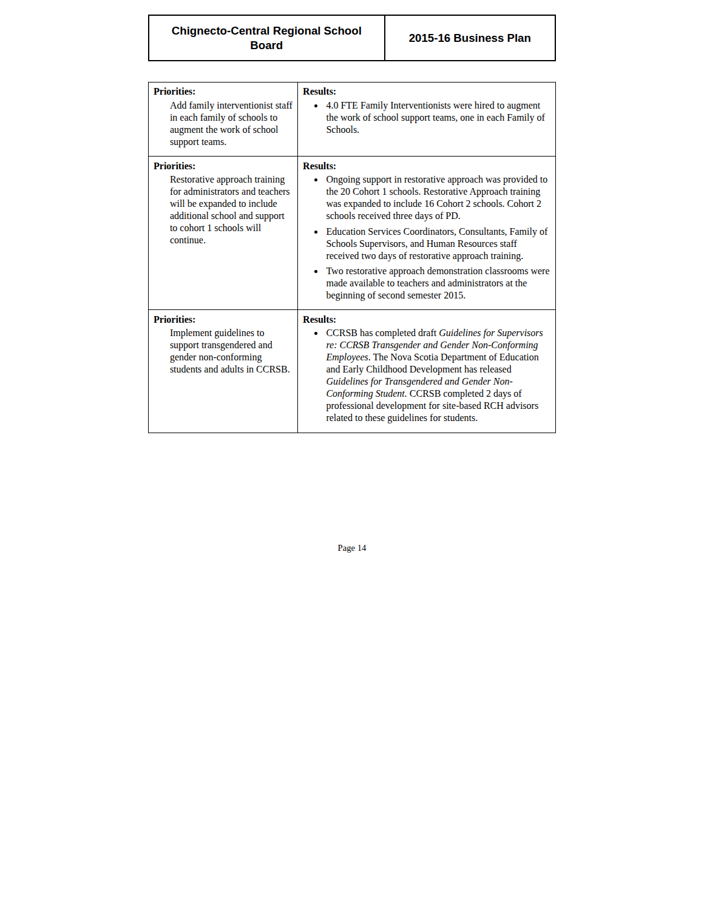| Chignecto-Central Regional School Board | 2015-16 Business Plan |
| Priorities: Add family interventionist staff in each family of schools to augment the work of school support teams. | Results: 4.0 FTE Family Interventionists were hired to augment the work of school support teams, one in each Family of Schools. |
| Priorities: Restorative approach training for administrators and teachers will be expanded to include additional school and support to cohort 1 schools will continue. | Results: Ongoing support in restorative approach was provided to the 20 Cohort 1 schools. Restorative Approach training was expanded to include 16 Cohort 2 schools. Cohort 2 schools received three days of PD. Education Services Coordinators, Consultants, Family of Schools Supervisors, and Human Resources staff received two days of restorative approach training. Two restorative approach demonstration classrooms were made available to teachers and administrators at the beginning of second semester 2015. |
| Priorities: Implement guidelines to support transgendered and gender non-conforming students and adults in CCRSB. | Results: CCRSB has completed draft Guidelines for Supervisors re: CCRSB Transgender and Gender Non-Conforming Employees . The Nova Scotia Department of Education and Early Childhood Development has released Guidelines for Transgendered and Gender Non-Conforming Student. CCRSB completed 2 days of professional development for site-based RCH advisors related to these guidelines for students. |
Page 14